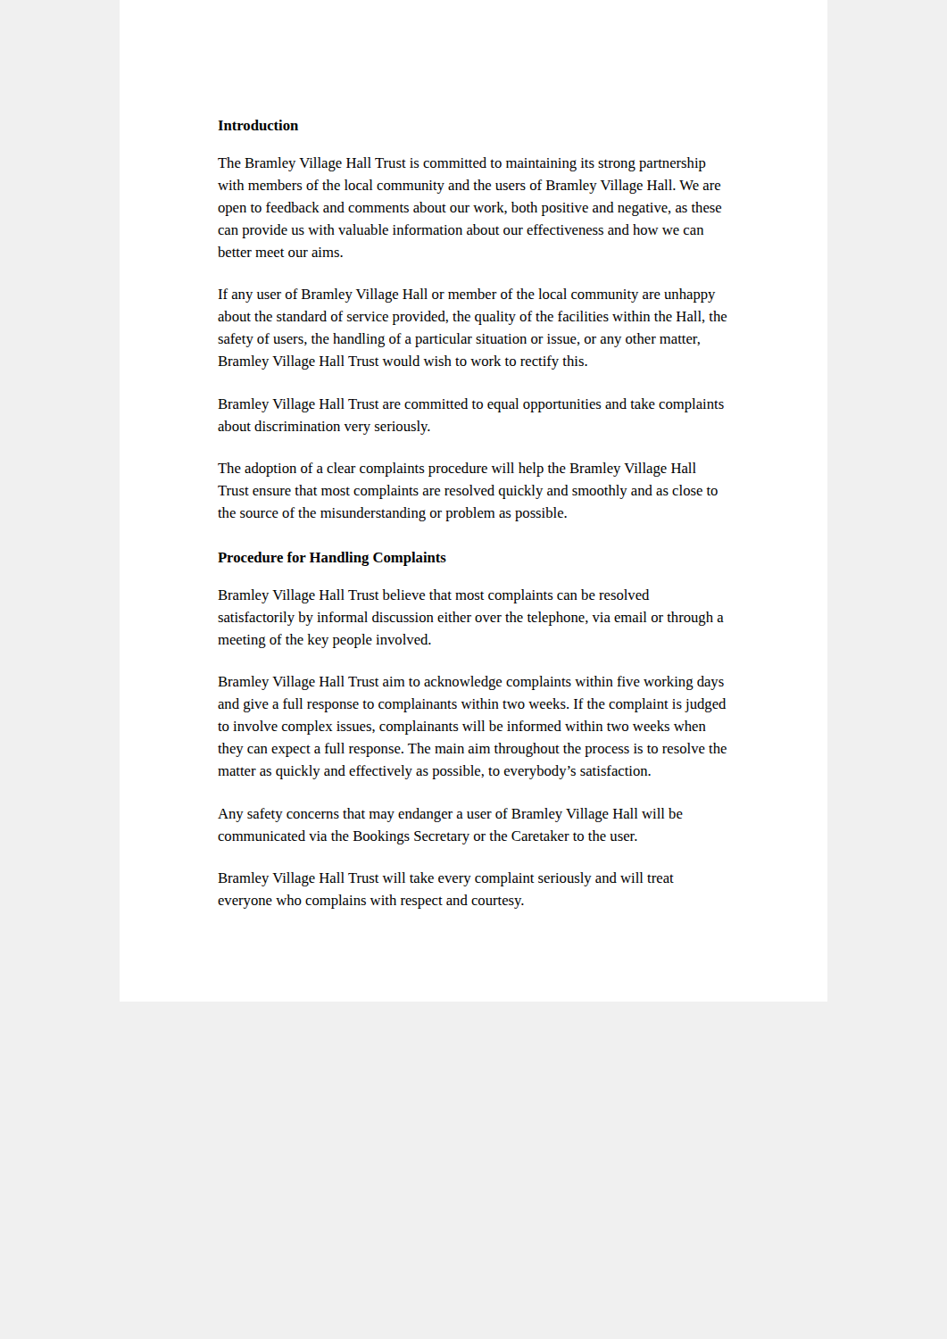Introduction
The Bramley Village Hall Trust is committed to maintaining its strong partnership with members of the local community and the users of Bramley Village Hall. We are open to feedback and comments about our work, both positive and negative, as these can provide us with valuable information about our effectiveness and how we can better meet our aims.
If any user of Bramley Village Hall or member of the local community are unhappy about the standard of service provided, the quality of the facilities within the Hall, the safety of users, the handling of a particular situation or issue, or any other matter, Bramley Village Hall Trust would wish to work to rectify this.
Bramley Village Hall Trust are committed to equal opportunities and take complaints about discrimination very seriously.
The adoption of a clear complaints procedure will help the Bramley Village Hall Trust ensure that most complaints are resolved quickly and smoothly and as close to the source of the misunderstanding or problem as possible.
Procedure for Handling Complaints
Bramley Village Hall Trust believe that most complaints can be resolved satisfactorily by informal discussion either over the telephone, via email or through a meeting of the key people involved.
Bramley Village Hall Trust aim to acknowledge complaints within five working days and give a full response to complainants within two weeks. If the complaint is judged to involve complex issues, complainants will be informed within two weeks when they can expect a full response. The main aim throughout the process is to resolve the matter as quickly and effectively as possible, to everybody’s satisfaction.
Any safety concerns that may endanger a user of Bramley Village Hall will be communicated via the Bookings Secretary or the Caretaker to the user.
Bramley Village Hall Trust will take every complaint seriously and will treat everyone who complains with respect and courtesy.